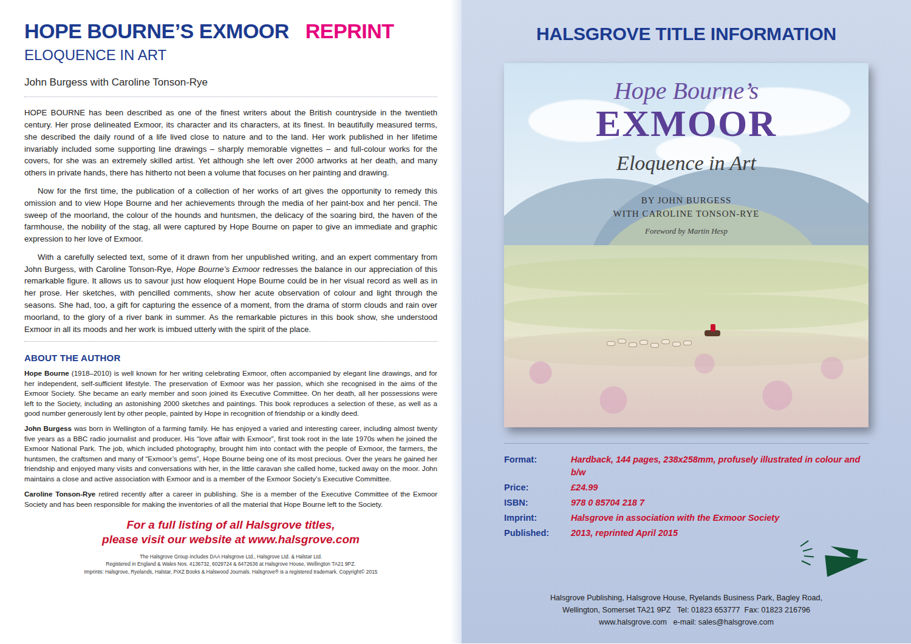Hope Bourne’s Exmoor Reprint
Eloquence in Art
John Burgess with Caroline Tonson-Rye
HOPE BOURNE has been described as one of the finest writers about the British countryside in the twentieth century. Her prose delineated Exmoor, its character and its characters, at its finest. In beautifully measured terms, she described the daily round of a life lived close to nature and to the land. Her work published in her lifetime invariably included some supporting line drawings – sharply memorable vignettes – and full-colour works for the covers, for she was an extremely skilled artist. Yet although she left over 2000 artworks at her death, and many others in private hands, there has hitherto not been a volume that focuses on her painting and drawing.
Now for the first time, the publication of a collection of her works of art gives the opportunity to remedy this omission and to view Hope Bourne and her achievements through the media of her paint-box and her pencil. The sweep of the moorland, the colour of the hounds and huntsmen, the delicacy of the soaring bird, the haven of the farmhouse, the nobility of the stag, all were captured by Hope Bourne on paper to give an immediate and graphic expression to her love of Exmoor.
With a carefully selected text, some of it drawn from her unpublished writing, and an expert commentary from John Burgess, with Caroline Tonson-Rye, Hope Bourne’s Exmoor redresses the balance in our appreciation of this remarkable figure. It allows us to savour just how eloquent Hope Bourne could be in her visual record as well as in her prose. Her sketches, with pencilled comments, show her acute observation of colour and light through the seasons. She had, too, a gift for capturing the essence of a moment, from the drama of storm clouds and rain over moorland, to the glory of a river bank in summer. As the remarkable pictures in this book show, she understood Exmoor in all its moods and her work is imbued utterly with the spirit of the place.
About the Author
Hope Bourne (1918–2010) is well known for her writing celebrating Exmoor, often accompanied by elegant line drawings, and for her independent, self-sufficient lifestyle. The preservation of Exmoor was her passion, which she recognised in the aims of the Exmoor Society. She became an early member and soon joined its Executive Committee. On her death, all her possessions were left to the Society, including an astonishing 2000 sketches and paintings. This book reproduces a selection of these, as well as a good number generously lent by other people, painted by Hope in recognition of friendship or a kindly deed.
John Burgess was born in Wellington of a farming family. He has enjoyed a varied and interesting career, including almost twenty five years as a BBC radio journalist and producer. His “love affair with Exmoor”, first took root in the late 1970s when he joined the Exmoor National Park. The job, which included photography, brought him into contact with the people of Exmoor, the farmers, the huntsmen, the craftsmen and many of “Exmoor’s gems”, Hope Bourne being one of its most precious. Over the years he gained her friendship and enjoyed many visits and conversations with her, in the little caravan she called home, tucked away on the moor. John maintains a close and active association with Exmoor and is a member of the Exmoor Society’s Executive Committee.
Caroline Tonson-Rye retired recently after a career in publishing. She is a member of the Executive Committee of the Exmoor Society and has been responsible for making the inventories of all the material that Hope Bourne left to the Society.
For a full listing of all Halsgrove titles,
please visit our website at www.halsgrove.com
The Halsgrove Group includes DAA Halsgrove Ltd., Halsgrove Ltd. & Halstar Ltd.
Registered in England & Wales Nos. 4136732, 6029724 & 6472636 at Halsgrove House, Wellington TA21 9PZ.
Imprints: Halsgrove, Ryelands, Halstar, PiXZ Books & Halswood Journals. Halsgrove® is a registered trademark. Copyright© 2015
Halsgrove Title Information
Hope Bourne’s
EXMOOR
Eloquence in Art
BY JOHN BURGESS
WITH CAROLINE TONSON-RYE
Foreword by Martin Hesp
| Format: | Hardback, 144 pages, 238x258mm, profusely illustrated in colour and b/w |
| Price: | £24.99 |
| ISBN: | 978 0 85704 218 7 |
| Imprint: | Halsgrove in association with the Exmoor Society |
| Published: | 2013, reprinted April 2015 |
Halsgrove Publishing, Halsgrove House, Ryelands Business Park, Bagley Road,
Wellington, Somerset TA21 9PZ Tel: 01823 653777 Fax: 01823 216796
www.halsgrove.com e-mail: sales@halsgrove.com